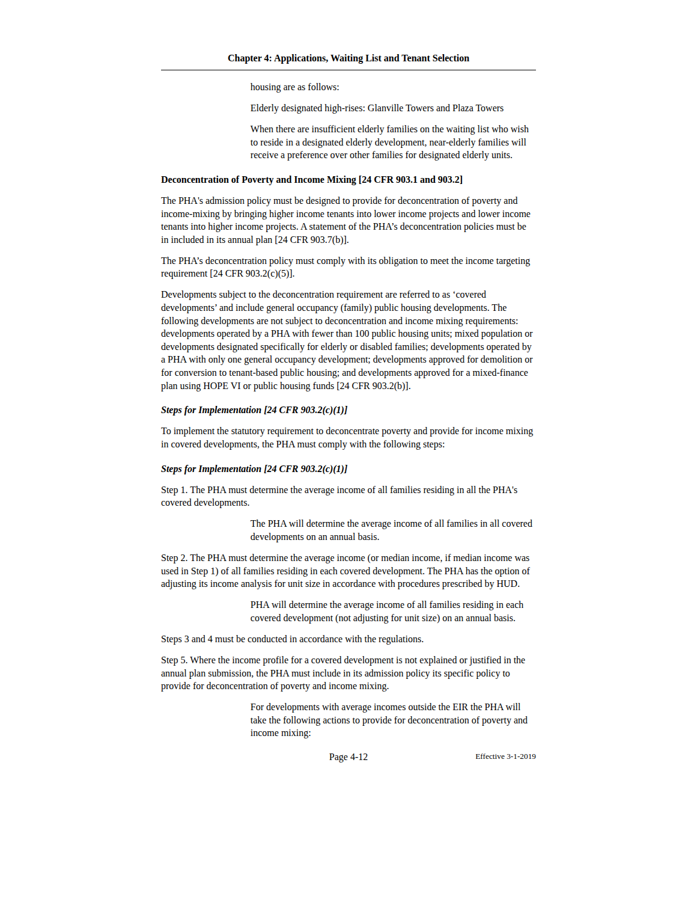Chapter 4: Applications, Waiting List and Tenant Selection
housing are as follows:
Elderly designated high-rises: Glanville Towers and Plaza Towers
When there are insufficient elderly families on the waiting list who wish to reside in a designated elderly development, near-elderly families will receive a preference over other families for designated elderly units.
Deconcentration of Poverty and Income Mixing [24 CFR 903.1 and 903.2]
The PHA's admission policy must be designed to provide for deconcentration of poverty and income-mixing by bringing higher income tenants into lower income projects and lower income tenants into higher income projects. A statement of the PHA’s deconcentration policies must be in included in its annual plan [24 CFR 903.7(b)].
The PHA’s deconcentration policy must comply with its obligation to meet the income targeting requirement [24 CFR 903.2(c)(5)].
Developments subject to the deconcentration requirement are referred to as ‘covered developments’ and include general occupancy (family) public housing developments. The following developments are not subject to deconcentration and income mixing requirements: developments operated by a PHA with fewer than 100 public housing units; mixed population or developments designated specifically for elderly or disabled families; developments operated by a PHA with only one general occupancy development; developments approved for demolition or for conversion to tenant-based public housing; and developments approved for a mixed-finance plan using HOPE VI or public housing funds [24 CFR 903.2(b)].
Steps for Implementation [24 CFR 903.2(c)(1)]
To implement the statutory requirement to deconcentrate poverty and provide for income mixing in covered developments, the PHA must comply with the following steps:
Steps for Implementation [24 CFR 903.2(c)(1)]
Step 1. The PHA must determine the average income of all families residing in all the PHA's covered developments.
The PHA will determine the average income of all families in all covered developments on an annual basis.
Step 2. The PHA must determine the average income (or median income, if median income was used in Step 1) of all families residing in each covered development. The PHA has the option of adjusting its income analysis for unit size in accordance with procedures prescribed by HUD.
PHA will determine the average income of all families residing in each covered development (not adjusting for unit size) on an annual basis.
Steps 3 and 4 must be conducted in accordance with the regulations.
Step 5. Where the income profile for a covered development is not explained or justified in the annual plan submission, the PHA must include in its admission policy its specific policy to provide for deconcentration of poverty and income mixing.
For developments with average incomes outside the EIR the PHA will take the following actions to provide for deconcentration of poverty and income mixing:
Page 4-12
Effective 3-1-2019